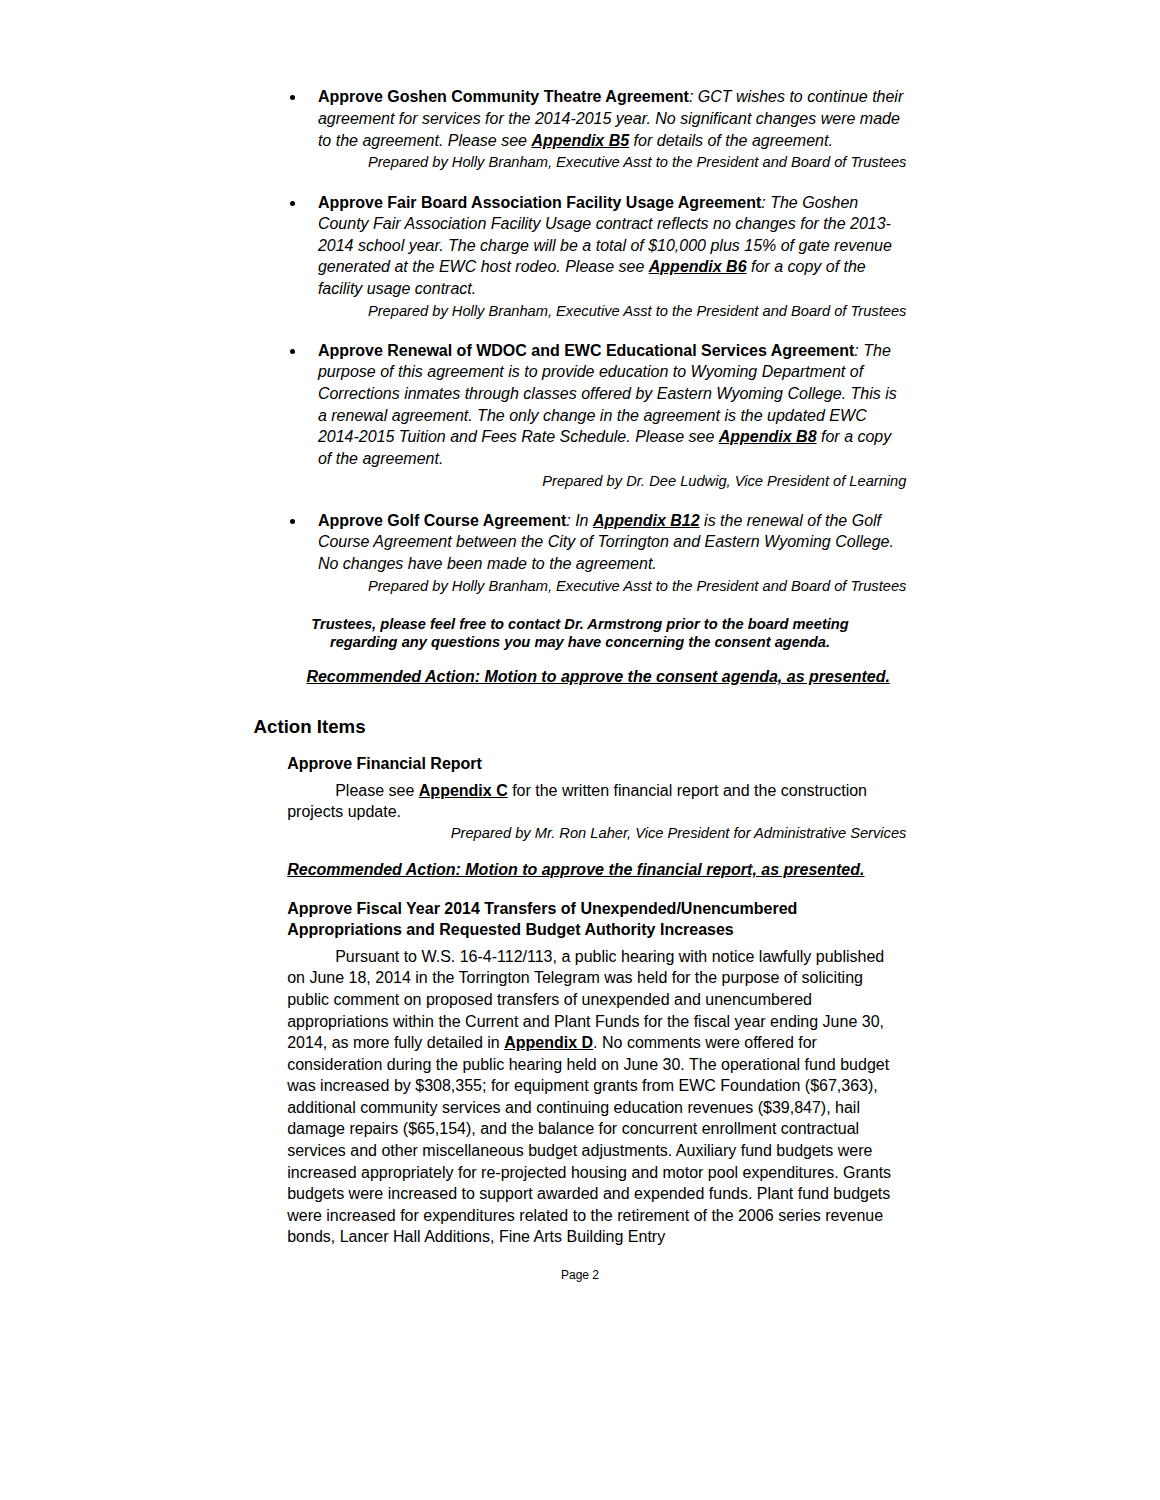Approve Goshen Community Theatre Agreement: GCT wishes to continue their agreement for services for the 2014-2015 year. No significant changes were made to the agreement. Please see Appendix B5 for details of the agreement.
Prepared by Holly Branham, Executive Asst to the President and Board of Trustees
Approve Fair Board Association Facility Usage Agreement: The Goshen County Fair Association Facility Usage contract reflects no changes for the 2013-2014 school year. The charge will be a total of $10,000 plus 15% of gate revenue generated at the EWC host rodeo. Please see Appendix B6 for a copy of the facility usage contract.
Prepared by Holly Branham, Executive Asst to the President and Board of Trustees
Approve Renewal of WDOC and EWC Educational Services Agreement: The purpose of this agreement is to provide education to Wyoming Department of Corrections inmates through classes offered by Eastern Wyoming College. This is a renewal agreement. The only change in the agreement is the updated EWC 2014-2015 Tuition and Fees Rate Schedule. Please see Appendix B8 for a copy of the agreement.
Prepared by Dr. Dee Ludwig, Vice President of Learning
Approve Golf Course Agreement: In Appendix B12 is the renewal of the Golf Course Agreement between the City of Torrington and Eastern Wyoming College. No changes have been made to the agreement.
Prepared by Holly Branham, Executive Asst to the President and Board of Trustees
Trustees, please feel free to contact Dr. Armstrong prior to the board meeting
regarding any questions you may have concerning the consent agenda.
Recommended Action: Motion to approve the consent agenda, as presented.
Action Items
Approve Financial Report
Please see Appendix C for the written financial report and the construction projects update.
Prepared by Mr. Ron Laher, Vice President for Administrative Services
Recommended Action: Motion to approve the financial report, as presented.
Approve Fiscal Year 2014 Transfers of Unexpended/Unencumbered Appropriations and Requested Budget Authority Increases
Pursuant to W.S. 16-4-112/113, a public hearing with notice lawfully published on June 18, 2014 in the Torrington Telegram was held for the purpose of soliciting public comment on proposed transfers of unexpended and unencumbered appropriations within the Current and Plant Funds for the fiscal year ending June 30, 2014, as more fully detailed in Appendix D. No comments were offered for consideration during the public hearing held on June 30. The operational fund budget was increased by $308,355; for equipment grants from EWC Foundation ($67,363), additional community services and continuing education revenues ($39,847), hail damage repairs ($65,154), and the balance for concurrent enrollment contractual services and other miscellaneous budget adjustments. Auxiliary fund budgets were increased appropriately for re-projected housing and motor pool expenditures. Grants budgets were increased to support awarded and expended funds. Plant fund budgets were increased for expenditures related to the retirement of the 2006 series revenue bonds, Lancer Hall Additions, Fine Arts Building Entry
Page 2